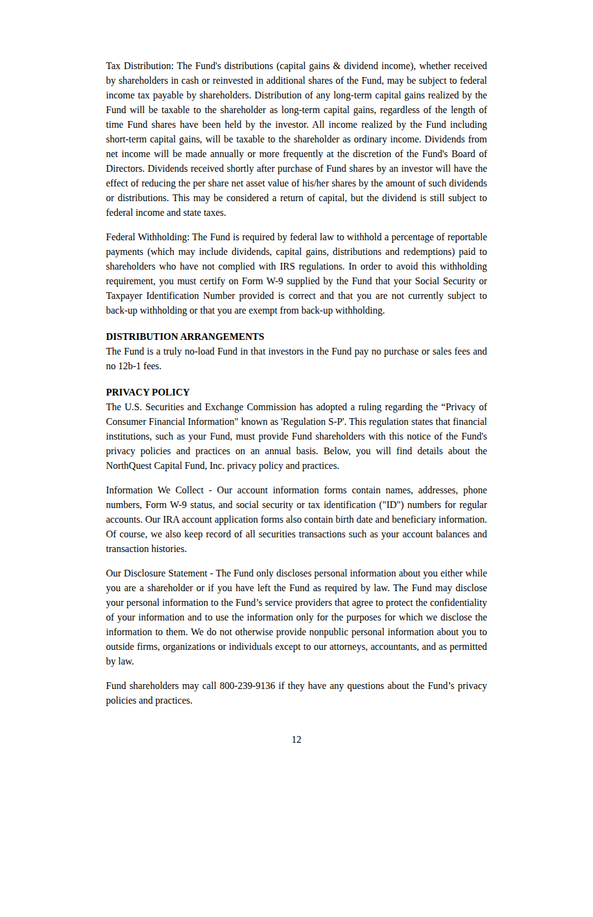Tax Distribution: The Fund's distributions (capital gains & dividend income), whether received by shareholders in cash or reinvested in additional shares of the Fund, may be subject to federal income tax payable by shareholders. Distribution of any long-term capital gains realized by the Fund will be taxable to the shareholder as long-term capital gains, regardless of the length of time Fund shares have been held by the investor. All income realized by the Fund including short-term capital gains, will be taxable to the shareholder as ordinary income. Dividends from net income will be made annually or more frequently at the discretion of the Fund's Board of Directors. Dividends received shortly after purchase of Fund shares by an investor will have the effect of reducing the per share net asset value of his/her shares by the amount of such dividends or distributions. This may be considered a return of capital, but the dividend is still subject to federal income and state taxes.
Federal Withholding: The Fund is required by federal law to withhold a percentage of reportable payments (which may include dividends, capital gains, distributions and redemptions) paid to shareholders who have not complied with IRS regulations. In order to avoid this withholding requirement, you must certify on Form W-9 supplied by the Fund that your Social Security or Taxpayer Identification Number provided is correct and that you are not currently subject to back-up withholding or that you are exempt from back-up withholding.
Distribution Arrangements
The Fund is a truly no-load Fund in that investors in the Fund pay no purchase or sales fees and no 12b-1 fees.
Privacy Policy
The U.S. Securities and Exchange Commission has adopted a ruling regarding the “Privacy of Consumer Financial Information" known as 'Regulation S-P'. This regulation states that financial institutions, such as your Fund, must provide Fund shareholders with this notice of the Fund's privacy policies and practices on an annual basis. Below, you will find details about the NorthQuest Capital Fund, Inc. privacy policy and practices.
Information We Collect - Our account information forms contain names, addresses, phone numbers, Form W-9 status, and social security or tax identification ("ID") numbers for regular accounts. Our IRA account application forms also contain birth date and beneficiary information. Of course, we also keep record of all securities transactions such as your account balances and transaction histories.
Our Disclosure Statement - The Fund only discloses personal information about you either while you are a shareholder or if you have left the Fund as required by law. The Fund may disclose your personal information to the Fund’s service providers that agree to protect the confidentiality of your information and to use the information only for the purposes for which we disclose the information to them. We do not otherwise provide nonpublic personal information about you to outside firms, organizations or individuals except to our attorneys, accountants, and as permitted by law.
Fund shareholders may call 800-239-9136 if they have any questions about the Fund’s privacy policies and practices.
12